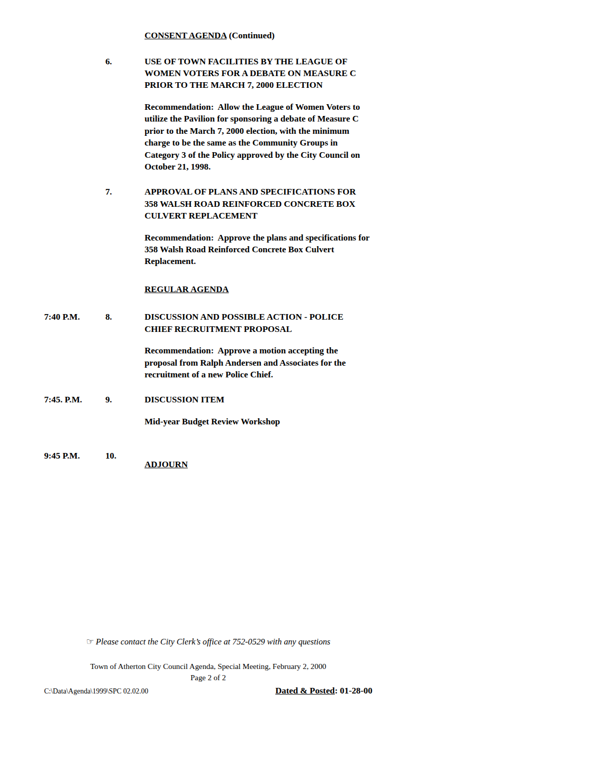CONSENT AGENDA (Continued)
6.
Use of Town Facilities by the League of Women Voters for a Debate on Measure C Prior to the March 7, 2000 Election
Recommendation: Allow the League of Women Voters to utilize the Pavilion for sponsoring a debate of Measure C prior to the March 7, 2000 election, with the minimum charge to be the same as the Community Groups in Category 3 of the Policy approved by the City Council on October 21, 1998.
7.
Approval of Plans and Specifications for 358 Walsh Road Reinforced Concrete Box Culvert Replacement
Recommendation: Approve the plans and specifications for 358 Walsh Road Reinforced Concrete Box Culvert Replacement.
REGULAR AGENDA
7:40 P.M.
8.
Discussion and Possible Action - Police Chief Recruitment Proposal
Recommendation: Approve a motion accepting the proposal from Ralph Andersen and Associates for the recruitment of a new Police Chief.
7:45. P.M.
9.
Discussion Item
Mid-year Budget Review Workshop
9:45 P.M.
10.
ADJOURN
☞ Please contact the City Clerk’s office at 752-0529 with any questions
Town of Atherton City Council Agenda, Special Meeting, February 2, 2000
Page 2 of 2
C:\Data\Agenda\1999\SPC 02.02.00 Dated & Posted: 01-28-00